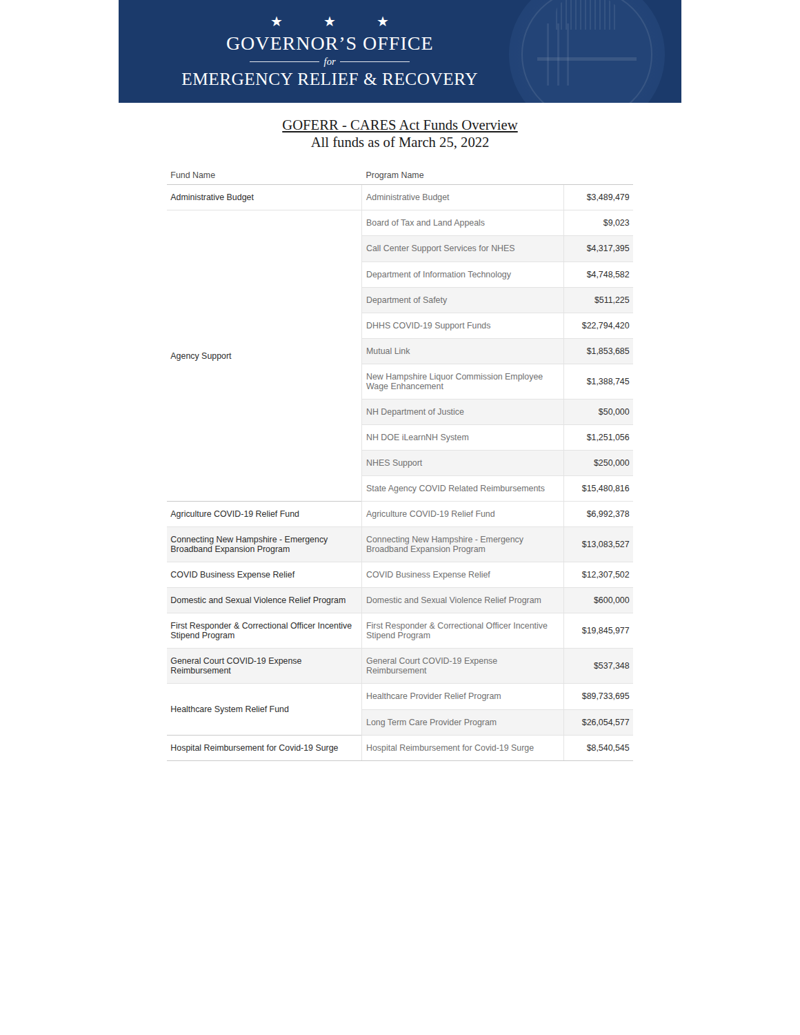★ ★ ★
GOVERNOR’S OFFICE
for
EMERGENCY RELIEF & RECOVERY
GOFERR - CARES Act Funds Overview
All funds as of March 25, 2022
| Fund Name | Program Name | |
| --- | --- | --- |
| Administrative Budget | Administrative Budget | $3,489,479 |
| Agency Support | Board of Tax and Land Appeals | $9,023 |
| Call Center Support Services for NHES | $4,317,395 |
| Department of Information Technology | $4,748,582 |
| Department of Safety | $511,225 |
| DHHS COVID-19 Support Funds | $22,794,420 |
| Mutual Link | $1,853,685 |
| New Hampshire Liquor Commission Employee Wage Enhancement | $1,388,745 |
| NH Department of Justice | $50,000 |
| NH DOE iLearnNH System | $1,251,056 |
| NHES Support | $250,000 |
| State Agency COVID Related Reimbursements | $15,480,816 |
| Agriculture COVID-19 Relief Fund | Agriculture COVID-19 Relief Fund | $6,992,378 |
| Connecting New Hampshire - Emergency Broadband Expansion Program | Connecting New Hampshire - Emergency Broadband Expansion Program | $13,083,527 |
| COVID Business Expense Relief | COVID Business Expense Relief | $12,307,502 |
| Domestic and Sexual Violence Relief Program | Domestic and Sexual Violence Relief Program | $600,000 |
| First Responder & Correctional Officer Incentive Stipend Program | First Responder & Correctional Officer Incentive Stipend Program | $19,845,977 |
| General Court COVID-19 Expense Reimbursement | General Court COVID-19 Expense Reimbursement | $537,348 |
| Healthcare System Relief Fund | Healthcare Provider Relief Program | $89,733,695 |
| Long Term Care Provider Program | $26,054,577 |
| Hospital Reimbursement for Covid-19 Surge | Hospital Reimbursement for Covid-19 Surge | $8,540,545 |